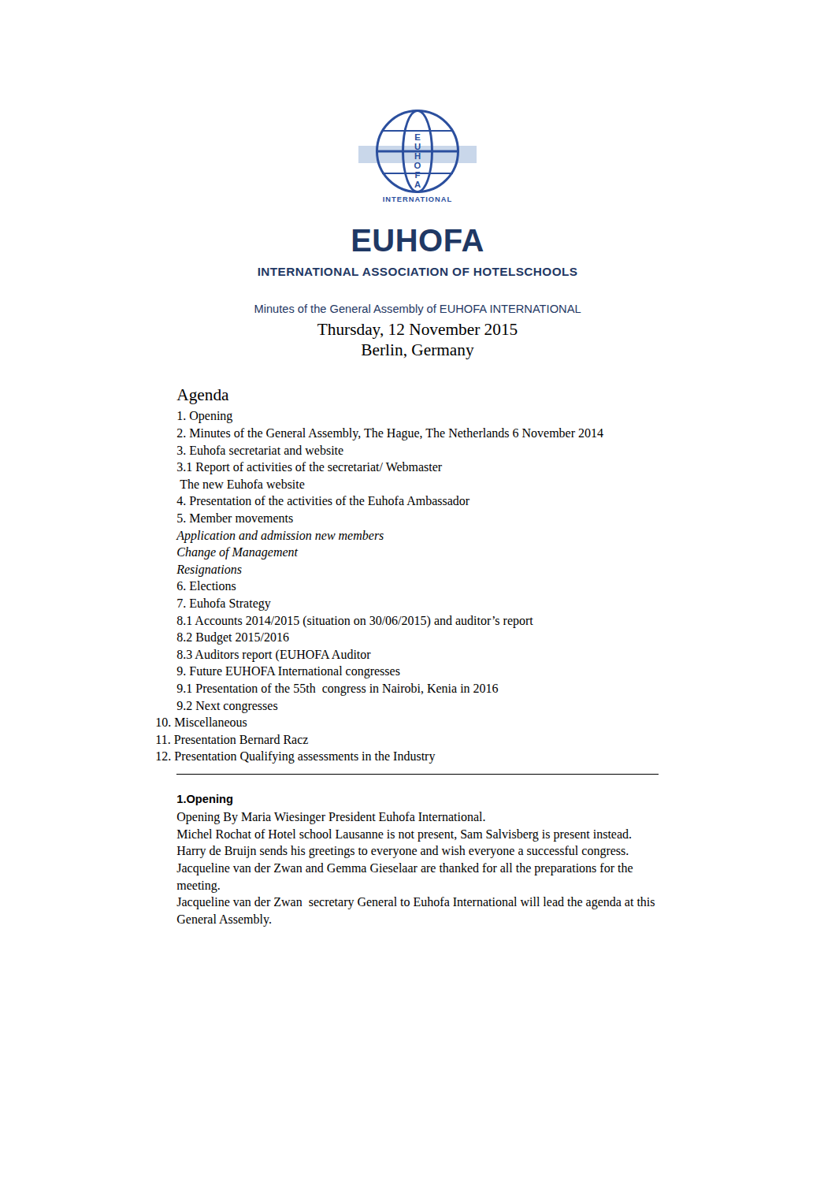E
U
H
O
F
A
INTERNATIONAL
EUHOFA
INTERNATIONAL ASSOCIATION OF HOTELSCHOOLS
Minutes of the General Assembly of EUHOFA INTERNATIONAL
Thursday, 12 November 2015
Berlin, Germany
Agenda
1. Opening
2. Minutes of the General Assembly, The Hague, The Netherlands 6 November 2014
3. Euhofa secretariat and website
3.1 Report of activities of the secretariat/ Webmaster
The new Euhofa website
4. Presentation of the activities of the Euhofa Ambassador
5. Member movements
Application and admission new members
Change of Management
Resignations
6. Elections
7. Euhofa Strategy
8.1 Accounts 2014/2015 (situation on 30/06/2015) and auditor’s report
8.2 Budget 2015/2016
8.3 Auditors report (EUHOFA Auditor
9. Future EUHOFA International congresses
9.1 Presentation of the 55th congress in Nairobi, Kenia in 2016
9.2 Next congresses
10. Miscellaneous
11. Presentation Bernard Racz
12. Presentation Qualifying assessments in the Industry
1.Opening
Opening By Maria Wiesinger President Euhofa International.
Michel Rochat of Hotel school Lausanne is not present, Sam Salvisberg is present instead.
Harry de Bruijn sends his greetings to everyone and wish everyone a successful congress. Jacqueline van der Zwan and Gemma Gieselaar are thanked for all the preparations for the meeting.
Jacqueline van der Zwan secretary General to Euhofa International will lead the agenda at this General Assembly.